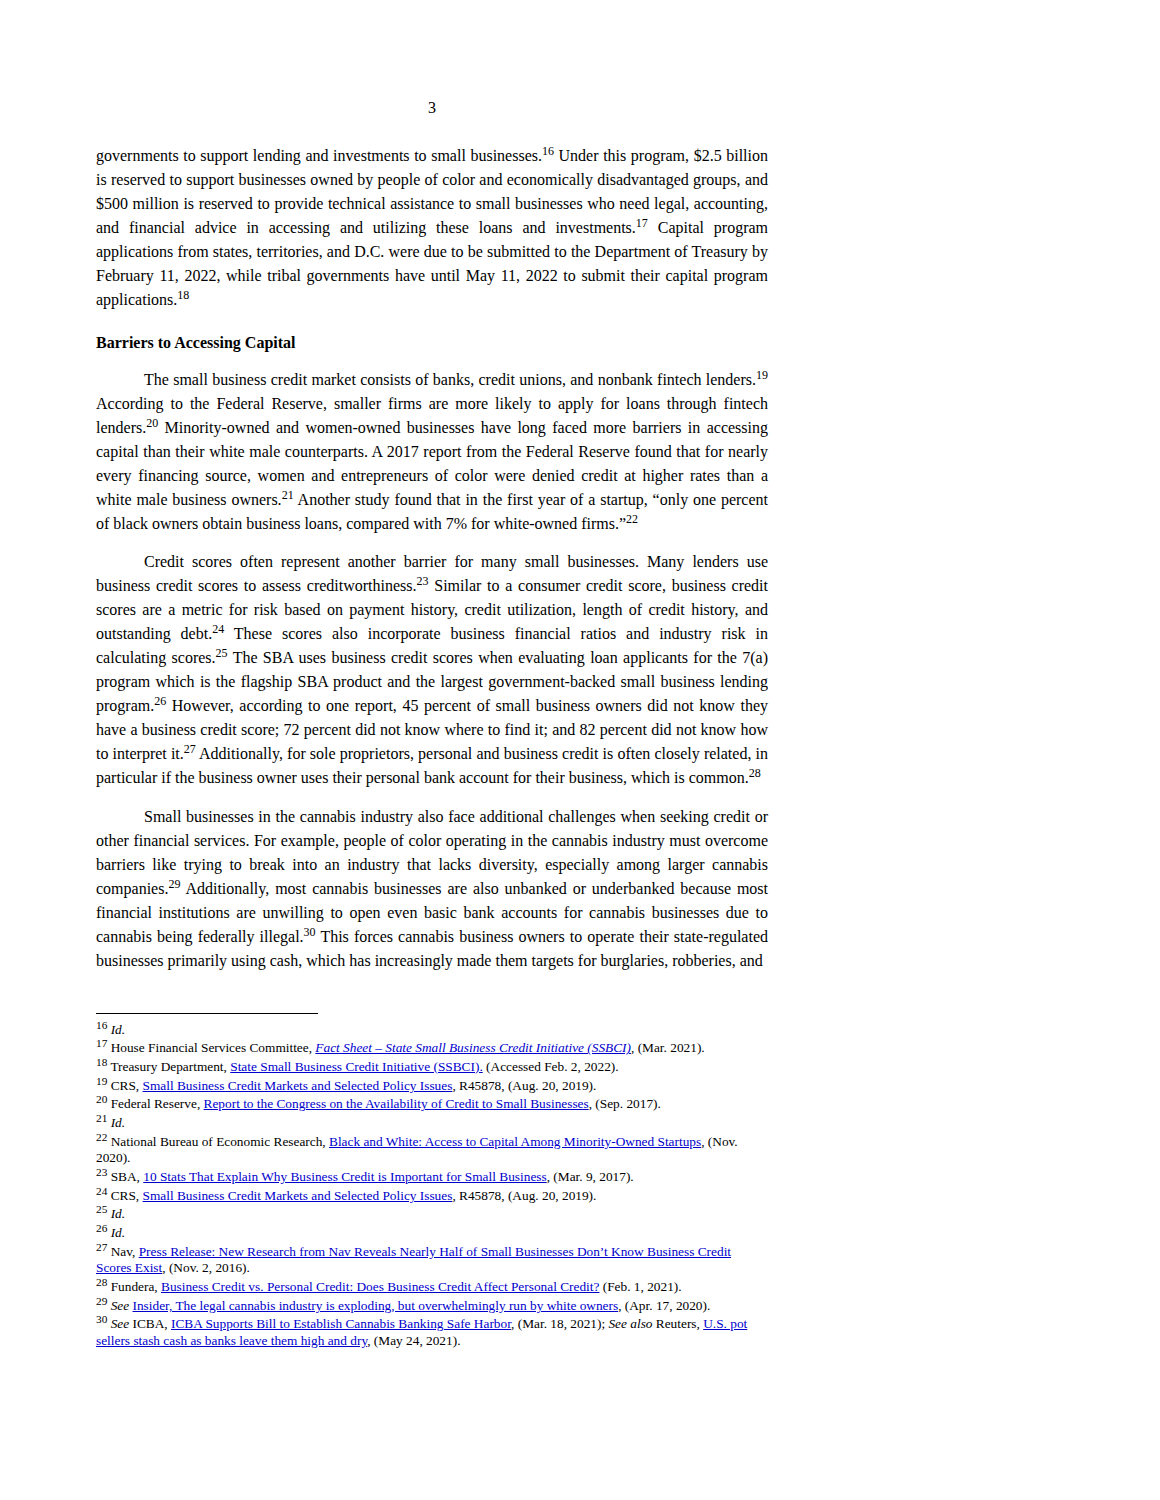3
governments to support lending and investments to small businesses.16 Under this program, $2.5 billion is reserved to support businesses owned by people of color and economically disadvantaged groups, and $500 million is reserved to provide technical assistance to small businesses who need legal, accounting, and financial advice in accessing and utilizing these loans and investments.17 Capital program applications from states, territories, and D.C. were due to be submitted to the Department of Treasury by February 11, 2022, while tribal governments have until May 11, 2022 to submit their capital program applications.18
Barriers to Accessing Capital
The small business credit market consists of banks, credit unions, and nonbank fintech lenders.19 According to the Federal Reserve, smaller firms are more likely to apply for loans through fintech lenders.20 Minority-owned and women-owned businesses have long faced more barriers in accessing capital than their white male counterparts. A 2017 report from the Federal Reserve found that for nearly every financing source, women and entrepreneurs of color were denied credit at higher rates than a white male business owners.21 Another study found that in the first year of a startup, “only one percent of black owners obtain business loans, compared with 7% for white-owned firms.”22
Credit scores often represent another barrier for many small businesses. Many lenders use business credit scores to assess creditworthiness.23 Similar to a consumer credit score, business credit scores are a metric for risk based on payment history, credit utilization, length of credit history, and outstanding debt.24 These scores also incorporate business financial ratios and industry risk in calculating scores.25 The SBA uses business credit scores when evaluating loan applicants for the 7(a) program which is the flagship SBA product and the largest government-backed small business lending program.26 However, according to one report, 45 percent of small business owners did not know they have a business credit score; 72 percent did not know where to find it; and 82 percent did not know how to interpret it.27 Additionally, for sole proprietors, personal and business credit is often closely related, in particular if the business owner uses their personal bank account for their business, which is common.28
Small businesses in the cannabis industry also face additional challenges when seeking credit or other financial services. For example, people of color operating in the cannabis industry must overcome barriers like trying to break into an industry that lacks diversity, especially among larger cannabis companies.29 Additionally, most cannabis businesses are also unbanked or underbanked because most financial institutions are unwilling to open even basic bank accounts for cannabis businesses due to cannabis being federally illegal.30 This forces cannabis business owners to operate their state-regulated businesses primarily using cash, which has increasingly made them targets for burglaries, robberies, and
16 Id.
17 House Financial Services Committee, Fact Sheet – State Small Business Credit Initiative (SSBCI), (Mar. 2021).
18 Treasury Department, State Small Business Credit Initiative (SSBCI). (Accessed Feb. 2, 2022).
19 CRS, Small Business Credit Markets and Selected Policy Issues, R45878, (Aug. 20, 2019).
20 Federal Reserve, Report to the Congress on the Availability of Credit to Small Businesses, (Sep. 2017).
21 Id.
22 National Bureau of Economic Research, Black and White: Access to Capital Among Minority-Owned Startups, (Nov. 2020).
23 SBA, 10 Stats That Explain Why Business Credit is Important for Small Business, (Mar. 9, 2017).
24 CRS, Small Business Credit Markets and Selected Policy Issues, R45878, (Aug. 20, 2019).
25 Id.
26 Id.
27 Nav, Press Release: New Research from Nav Reveals Nearly Half of Small Businesses Don’t Know Business Credit Scores Exist, (Nov. 2, 2016).
28 Fundera, Business Credit vs. Personal Credit: Does Business Credit Affect Personal Credit? (Feb. 1, 2021).
29 See Insider, The legal cannabis industry is exploding, but overwhelmingly run by white owners, (Apr. 17, 2020).
30 See ICBA, ICBA Supports Bill to Establish Cannabis Banking Safe Harbor, (Mar. 18, 2021); See also Reuters, U.S. pot sellers stash cash as banks leave them high and dry, (May 24, 2021).